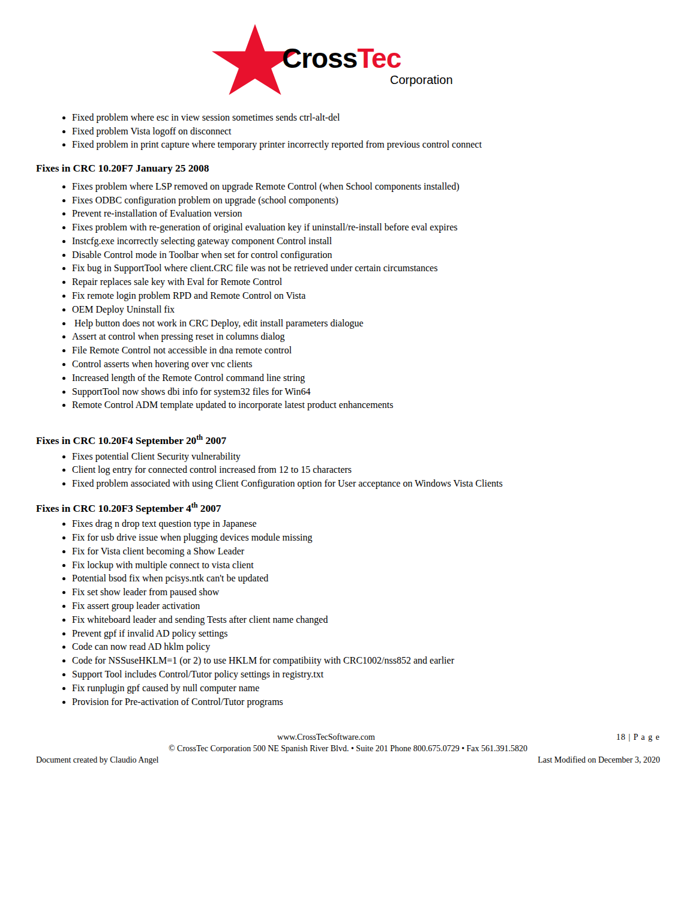CrossTec
Corporation
Fixed problem where esc in view session sometimes sends ctrl-alt-del
Fixed problem Vista logoff on disconnect
Fixed problem in print capture where temporary printer incorrectly reported from previous control connect
Fixes in CRC 10.20F7 January 25 2008
Fixes problem where LSP removed on upgrade Remote Control (when School components installed)
Fixes ODBC configuration problem on upgrade (school components)
Prevent re-installation of Evaluation version
Fixes problem with re-generation of original evaluation key if uninstall/re-install before eval expires
Instcfg.exe incorrectly selecting gateway component Control install
Disable Control mode in Toolbar when set for control configuration
Fix bug in SupportTool where client.CRC file was not be retrieved under certain circumstances
Repair replaces sale key with Eval for Remote Control
Fix remote login problem RPD and Remote Control on Vista
OEM Deploy Uninstall fix
Help button does not work in CRC Deploy, edit install parameters dialogue
Assert at control when pressing reset in columns dialog
File Remote Control not accessible in dna remote control
Control asserts when hovering over vnc clients
Increased length of the Remote Control command line string
SupportTool now shows dbi info for system32 files for Win64
Remote Control ADM template updated to incorporate latest product enhancements
Fixes in CRC 10.20F4 September 20th 2007
Fixes potential Client Security vulnerability
Client log entry for connected control increased from 12 to 15 characters
Fixed problem associated with using Client Configuration option for User acceptance on Windows Vista Clients
Fixes in CRC 10.20F3 September 4th 2007
Fixes drag n drop text question type in Japanese
Fix for usb drive issue when plugging devices module missing
Fix for Vista client becoming a Show Leader
Fix lockup with multiple connect to vista client
Potential bsod fix when pcisys.ntk can't be updated
Fix set show leader from paused show
Fix assert group leader activation
Fix whiteboard leader and sending Tests after client name changed
Prevent gpf if invalid AD policy settings
Code can now read AD hklm policy
Code for NSSuseHKLM=1 (or 2) to use HKLM for compatibiity with CRC1002/nss852 and earlier
Support Tool includes Control/Tutor policy settings in registry.txt
Fix runplugin gpf caused by null computer name
Provision for Pre-activation of Control/Tutor programs
www.CrossTecSoftware.com
18 | P a g e
© CrossTec Corporation 500 NE Spanish River Blvd. • Suite 201 Phone 800.675.0729 • Fax 561.391.5820
Document created by Claudio Angel Last Modified on December 3, 2020